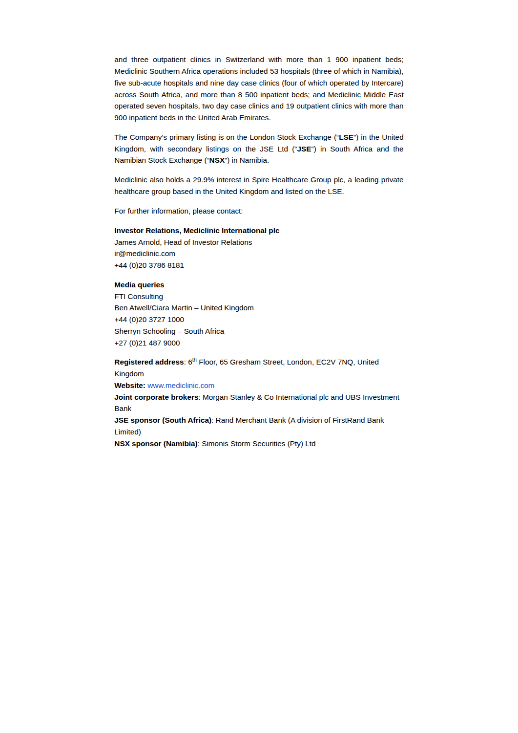and three outpatient clinics in Switzerland with more than 1 900 inpatient beds; Mediclinic Southern Africa operations included 53 hospitals (three of which in Namibia), five sub-acute hospitals and nine day case clinics (four of which operated by Intercare) across South Africa, and more than 8 500 inpatient beds; and Mediclinic Middle East operated seven hospitals, two day case clinics and 19 outpatient clinics with more than 900 inpatient beds in the United Arab Emirates.
The Company’s primary listing is on the London Stock Exchange (“LSE”) in the United Kingdom, with secondary listings on the JSE Ltd (“JSE”) in South Africa and the Namibian Stock Exchange (“NSX”) in Namibia.
Mediclinic also holds a 29.9% interest in Spire Healthcare Group plc, a leading private healthcare group based in the United Kingdom and listed on the LSE.
For further information, please contact:
Investor Relations, Mediclinic International plc
James Arnold, Head of Investor Relations
ir@mediclinic.com
+44 (0)20 3786 8181
Media queries
FTI Consulting
Ben Atwell/Ciara Martin – United Kingdom
+44 (0)20 3727 1000
Sherryn Schooling – South Africa
+27 (0)21 487 9000
Registered address: 6th Floor, 65 Gresham Street, London, EC2V 7NQ, United Kingdom
Website: www.mediclinic.com
Joint corporate brokers: Morgan Stanley & Co International plc and UBS Investment Bank
JSE sponsor (South Africa): Rand Merchant Bank (A division of FirstRand Bank Limited)
NSX sponsor (Namibia): Simonis Storm Securities (Pty) Ltd